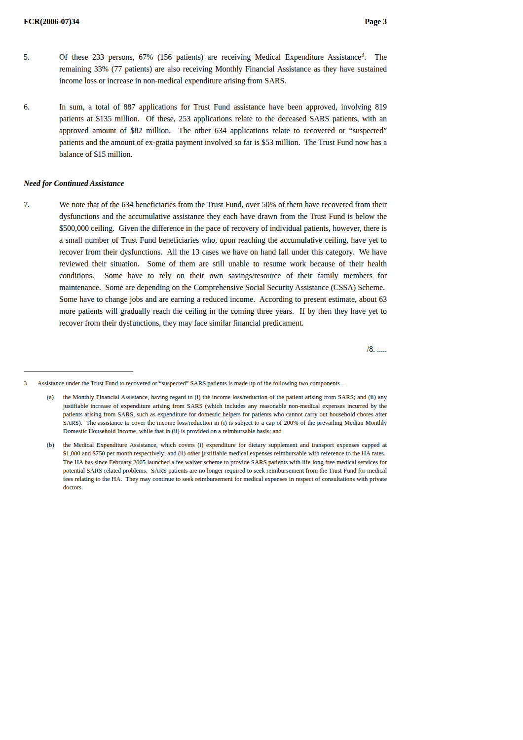FCR(2006-07)34 Page 3
5.
Of these 233 persons, 67% (156 patients) are receiving Medical Expenditure Assistance3. The remaining 33% (77 patients) are also receiving Monthly Financial Assistance as they have sustained income loss or increase in non-medical expenditure arising from SARS.
6.
In sum, a total of 887 applications for Trust Fund assistance have been approved, involving 819 patients at $135 million. Of these, 253 applications relate to the deceased SARS patients, with an approved amount of $82 million. The other 634 applications relate to recovered or “suspected” patients and the amount of ex-gratia payment involved so far is $53 million. The Trust Fund now has a balance of $15 million.
Need for Continued Assistance
7.
We note that of the 634 beneficiaries from the Trust Fund, over 50% of them have recovered from their dysfunctions and the accumulative assistance they each have drawn from the Trust Fund is below the $500,000 ceiling. Given the difference in the pace of recovery of individual patients, however, there is a small number of Trust Fund beneficiaries who, upon reaching the accumulative ceiling, have yet to recover from their dysfunctions. All the 13 cases we have on hand fall under this category. We have reviewed their situation. Some of them are still unable to resume work because of their health conditions. Some have to rely on their own savings/resource of their family members for maintenance. Some are depending on the Comprehensive Social Security Assistance (CSSA) Scheme. Some have to change jobs and are earning a reduced income. According to present estimate, about 63 more patients will gradually reach the ceiling in the coming three years. If by then they have yet to recover from their dysfunctions, they may face similar financial predicament.
/8. .....
3
Assistance under the Trust Fund to recovered or “suspected” SARS patients is made up of the following two components –
(a)
the Monthly Financial Assistance, having regard to (i) the income loss/reduction of the patient arising from SARS; and (ii) any justifiable increase of expenditure arising from SARS (which includes any reasonable non-medical expenses incurred by the patients arising from SARS, such as expenditure for domestic helpers for patients who cannot carry out household chores after SARS). The assistance to cover the income loss/reduction in (i) is subject to a cap of 200% of the prevailing Median Monthly Domestic Household Income, while that in (ii) is provided on a reimbursable basis; and
(b)
the Medical Expenditure Assistance, which covers (i) expenditure for dietary supplement and transport expenses capped at $1,000 and $750 per month respectively; and (ii) other justifiable medical expenses reimbursable with reference to the HA rates. The HA has since February 2005 launched a fee waiver scheme to provide SARS patients with life-long free medical services for potential SARS related problems. SARS patients are no longer required to seek reimbursement from the Trust Fund for medical fees relating to the HA. They may continue to seek reimbursement for medical expenses in respect of consultations with private doctors.